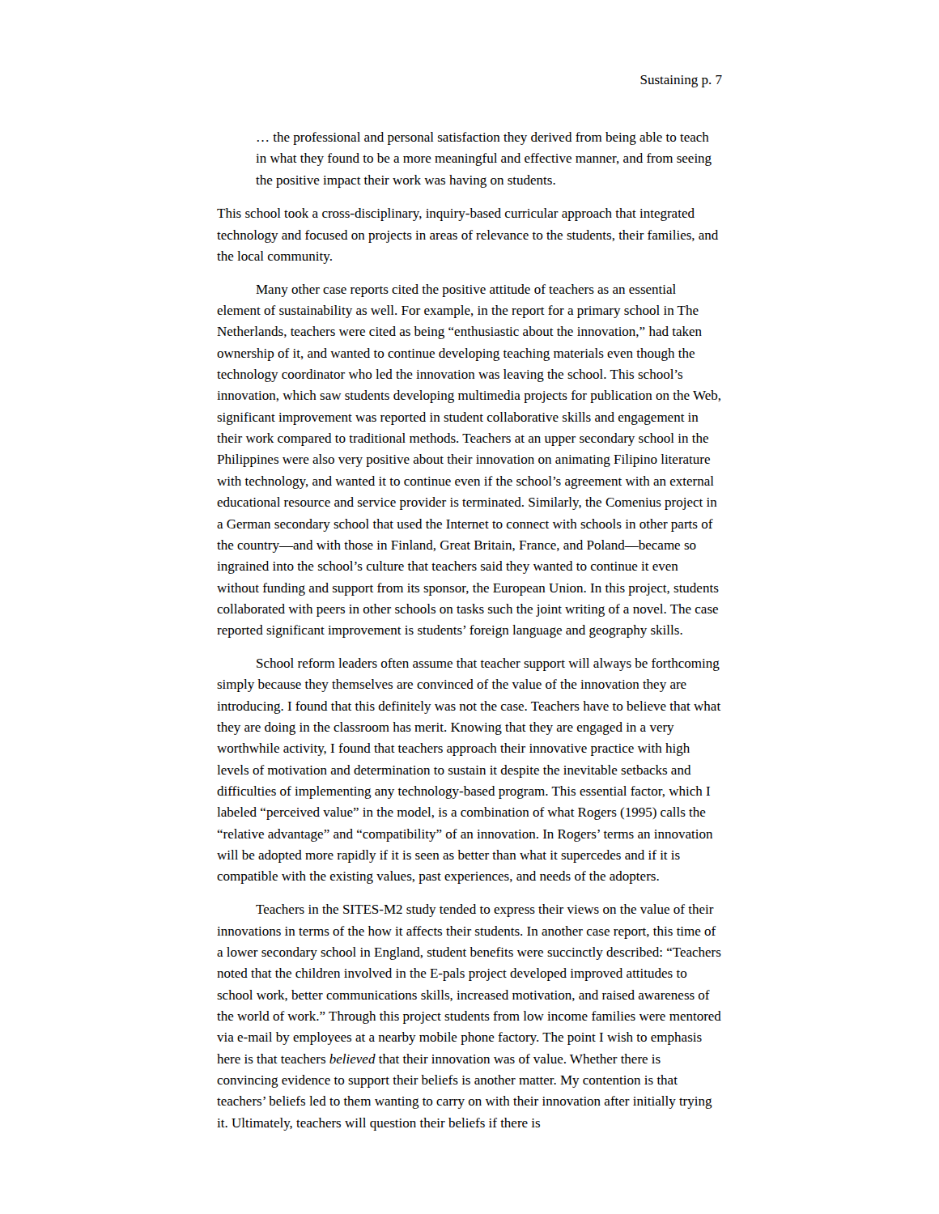Sustaining p. 7
… the professional and personal satisfaction they derived from being able to teach in what they found to be a more meaningful and effective manner, and from seeing the positive impact their work was having on students.
This school took a cross-disciplinary, inquiry-based curricular approach that integrated technology and focused on projects in areas of relevance to the students, their families, and the local community.
Many other case reports cited the positive attitude of teachers as an essential element of sustainability as well. For example, in the report for a primary school in The Netherlands, teachers were cited as being “enthusiastic about the innovation,” had taken ownership of it, and wanted to continue developing teaching materials even though the technology coordinator who led the innovation was leaving the school. This school’s innovation, which saw students developing multimedia projects for publication on the Web, significant improvement was reported in student collaborative skills and engagement in their work compared to traditional methods. Teachers at an upper secondary school in the Philippines were also very positive about their innovation on animating Filipino literature with technology, and wanted it to continue even if the school’s agreement with an external educational resource and service provider is terminated. Similarly, the Comenius project in a German secondary school that used the Internet to connect with schools in other parts of the country—and with those in Finland, Great Britain, France, and Poland—became so ingrained into the school’s culture that teachers said they wanted to continue it even without funding and support from its sponsor, the European Union. In this project, students collaborated with peers in other schools on tasks such the joint writing of a novel. The case reported significant improvement is students’ foreign language and geography skills.
School reform leaders often assume that teacher support will always be forthcoming simply because they themselves are convinced of the value of the innovation they are introducing. I found that this definitely was not the case. Teachers have to believe that what they are doing in the classroom has merit. Knowing that they are engaged in a very worthwhile activity, I found that teachers approach their innovative practice with high levels of motivation and determination to sustain it despite the inevitable setbacks and difficulties of implementing any technology-based program. This essential factor, which I labeled “perceived value” in the model, is a combination of what Rogers (1995) calls the “relative advantage” and “compatibility” of an innovation. In Rogers’ terms an innovation will be adopted more rapidly if it is seen as better than what it supercedes and if it is compatible with the existing values, past experiences, and needs of the adopters.
Teachers in the SITES-M2 study tended to express their views on the value of their innovations in terms of the how it affects their students. In another case report, this time of a lower secondary school in England, student benefits were succinctly described: “Teachers noted that the children involved in the E-pals project developed improved attitudes to school work, better communications skills, increased motivation, and raised awareness of the world of work.” Through this project students from low income families were mentored via e-mail by employees at a nearby mobile phone factory. The point I wish to emphasis here is that teachers believed that their innovation was of value. Whether there is convincing evidence to support their beliefs is another matter. My contention is that teachers’ beliefs led to them wanting to carry on with their innovation after initially trying it. Ultimately, teachers will question their beliefs if there is